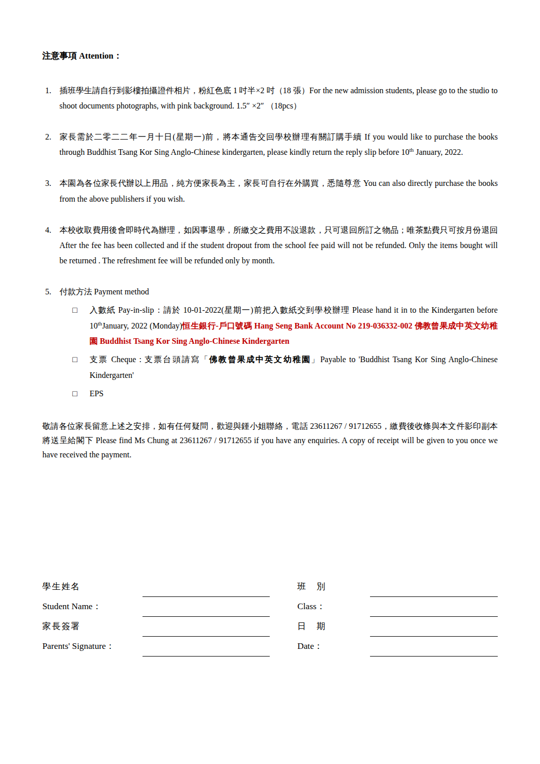注意事項 Attention：
插班學生請自行到影樓拍攝證件相片，粉紅色底 1 吋半×2 吋（18 張）For the new admission students, please go to the studio to shoot documents photographs, with pink background. 1.5″ ×2″ （18pcs）
家長需於二零二二年一月十日(星期一)前，將本通告交回學校辦理有關訂購手續 If you would like to purchase the books through Buddhist Tsang Kor Sing Anglo-Chinese kindergarten, please kindly return the reply slip before 10th January, 2022.
本園為各位家長代辦以上用品，純方便家長為主，家長可自行在外購買，悉隨尊意 You can also directly purchase the books from the above publishers if you wish.
本校收取費用後會即時代為辦理，如因事退學，所繳交之費用不設退款，只可退回所訂之物品；唯茶點費只可按月份退回 After the fee has been collected and if the student dropout from the school fee paid will not be refunded. Only the items bought will be returned . The refreshment fee will be refunded only by month.
付款方法 Payment method
入數紙 Pay-in-slip：請於 10-01-2022(星期一)前把入數紙交到學校辦理 Please hand it in to the Kindergarten before 10thJanuary, 2022 (Monday)恒生銀行-戶口號碼 Hang Seng Bank Account No 219-036332-002 佛教曾果成中英文幼稚園 Buddhist Tsang Kor Sing Anglo-Chinese Kindergarten
支票 Cheque : 支票台頭請寫「佛教曾果成中英文幼稚園」Payable to 'Buddhist Tsang Kor Sing Anglo-Chinese Kindergarten'
EPS
敬請各位家長留意上述之安排，如有任何疑問，歡迎與鍾小姐聯絡，電話 23611267 / 91712655，繳費後收條與本文件影印副本將送呈給閣下 Please find Ms Chung at 23611267 / 91712655 if you have any enquiries. A copy of receipt will be given to you once we have received the payment.
| 學生姓名 | | | 班 別 | |
| Student Name： | | | Class： | |
| 家長簽署 | | | 日 期 | |
| Parents' Signature： | | | Date： | |